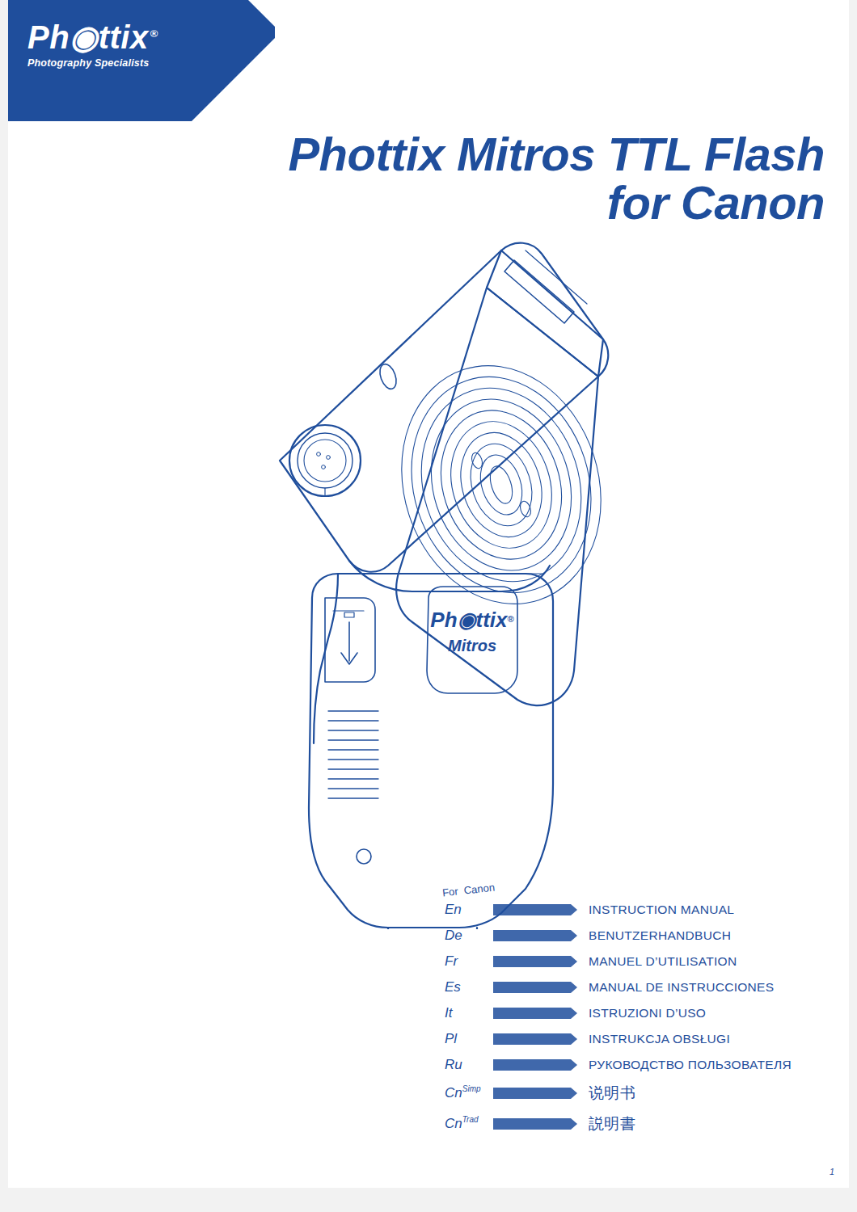Ph◉ttix® Photography Specialists
Phottix Mitros TTL Flash for Canon
Ph◉ttix® Mitros For Canon
| En | | INSTRUCTION MANUAL |
| De | | BENUTZERHANDBUCH |
| Fr | | MANUEL D’UTILISATION |
| Es | | MANUAL DE INSTRUCCIONES |
| It | | ISTRUZIONI D’USO |
| Pl | | INSTRUKCJA OBSŁUGI |
| Ru | | РУКОВОДСТВО ПОЛЬЗОВАТЕЛЯ |
| Cn Simp | | 说明书 |
| Cn Trad | | 説明書 |
1